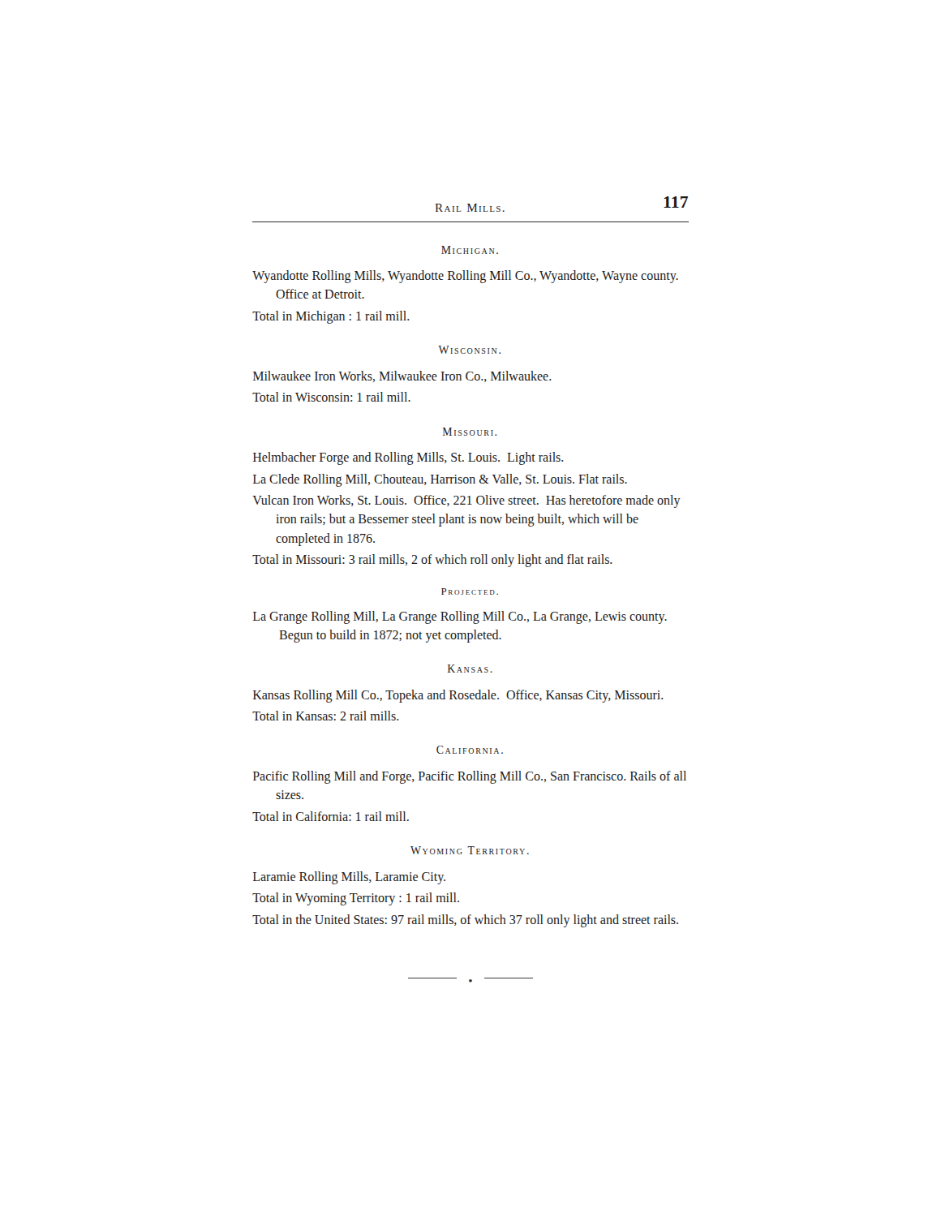Rail Mills. 117
Michigan.
Wyandotte Rolling Mills, Wyandotte Rolling Mill Co., Wyandotte, Wayne county. Office at Detroit.
Total in Michigan : 1 rail mill.
Wisconsin.
Milwaukee Iron Works, Milwaukee Iron Co., Milwaukee.
Total in Wisconsin: 1 rail mill.
Missouri.
Helmbacher Forge and Rolling Mills, St. Louis. Light rails.
La Clede Rolling Mill, Chouteau, Harrison & Valle, St. Louis. Flat rails.
Vulcan Iron Works, St. Louis. Office, 221 Olive street. Has heretofore made only iron rails; but a Bessemer steel plant is now being built, which will be completed in 1876.
Total in Missouri: 3 rail mills, 2 of which roll only light and flat rails.
Projected.
La Grange Rolling Mill, La Grange Rolling Mill Co., La Grange, Lewis county. Begun to build in 1872; not yet completed.
Kansas.
Kansas Rolling Mill Co., Topeka and Rosedale. Office, Kansas City, Missouri.
Total in Kansas: 2 rail mills.
California.
Pacific Rolling Mill and Forge, Pacific Rolling Mill Co., San Francisco. Rails of all sizes.
Total in California: 1 rail mill.
Wyoming Territory.
Laramie Rolling Mills, Laramie City.
Total in Wyoming Territory : 1 rail mill.
Total in the United States: 97 rail mills, of which 37 roll only light and street rails.
•